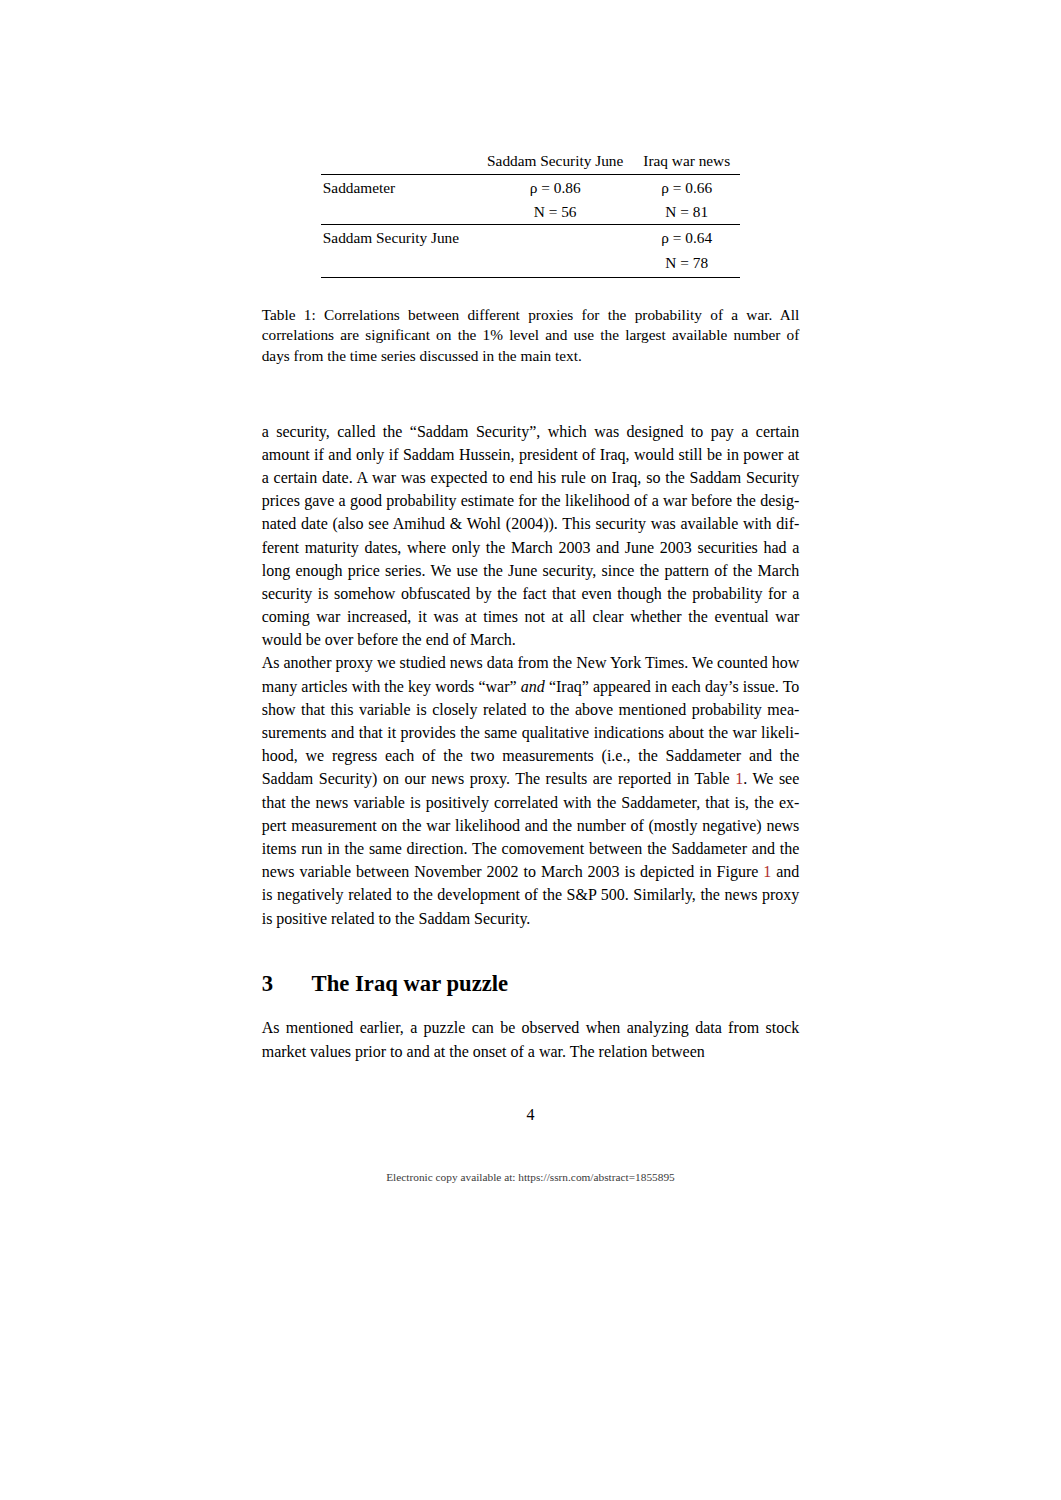| | Saddam Security June | Iraq war news |
| --- | --- | --- |
| Saddameter | ρ = 0.86 | ρ = 0.66 |
| | N = 56 | N = 81 |
| Saddam Security June | | ρ = 0.64 |
| | | N = 78 |
Table 1: Correlations between different proxies for the probability of a war. All correlations are significant on the 1% level and use the largest available number of days from the time series discussed in the main text.
a security, called the “Saddam Security”, which was designed to pay a certain amount if and only if Saddam Hussein, president of Iraq, would still be in power at a certain date. A war was expected to end his rule on Iraq, so the Saddam Security prices gave a good probability estimate for the likelihood of a war before the designated date (also see Amihud & Wohl (2004)). This security was available with different maturity dates, where only the March 2003 and June 2003 securities had a long enough price series. We use the June security, since the pattern of the March security is somehow obfuscated by the fact that even though the probability for a coming war increased, it was at times not at all clear whether the eventual war would be over before the end of March.
As another proxy we studied news data from the New York Times. We counted how many articles with the key words “war” and “Iraq” appeared in each day’s issue. To show that this variable is closely related to the above mentioned probability measurements and that it provides the same qualitative indications about the war likelihood, we regress each of the two measurements (i.e., the Saddameter and the Saddam Security) on our news proxy. The results are reported in Table 1. We see that the news variable is positively correlated with the Saddameter, that is, the expert measurement on the war likelihood and the number of (mostly negative) news items run in the same direction. The comovement between the Saddameter and the news variable between November 2002 to March 2003 is depicted in Figure 1 and is negatively related to the development of the S&P 500. Similarly, the news proxy is positive related to the Saddam Security.
3 The Iraq war puzzle
As mentioned earlier, a puzzle can be observed when analyzing data from stock market values prior to and at the onset of a war. The relation between
4
Electronic copy available at: https://ssrn.com/abstract=1855895